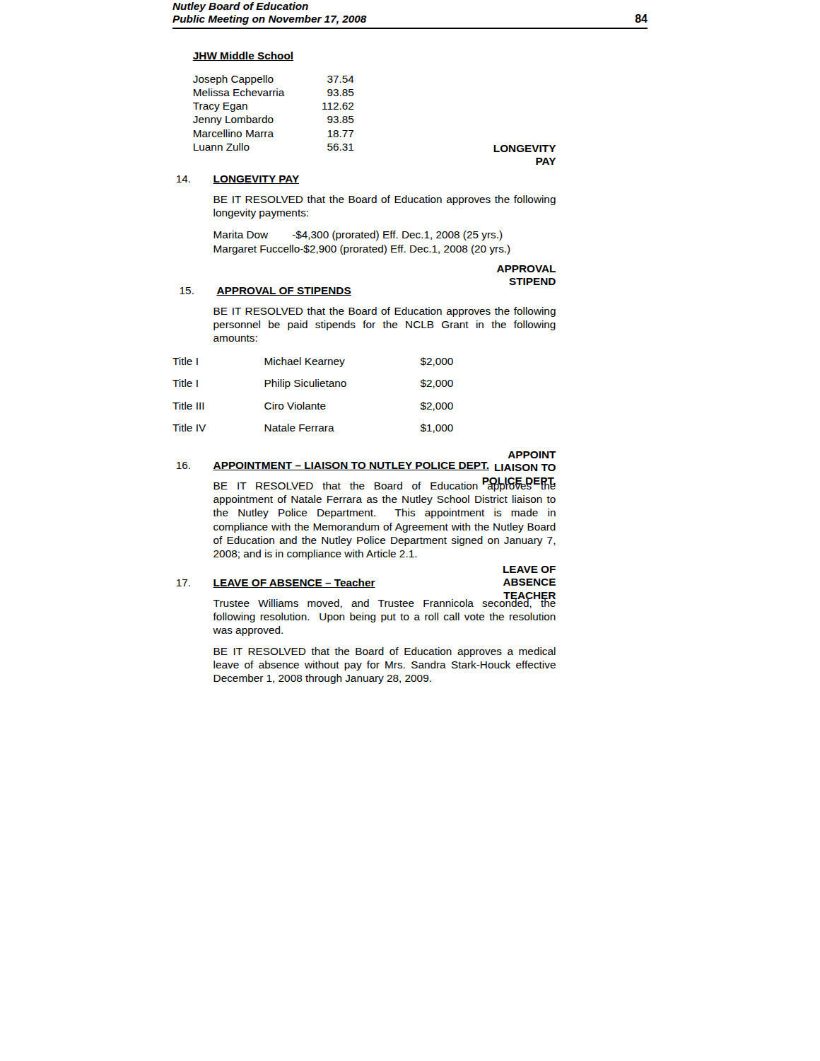Nutley Board of Education
Public Meeting on November 17, 2008
84
JHW Middle School
| Joseph Cappello | 37.54 |
| Melissa Echevarria | 93.85 |
| Tracy Egan | 112.62 |
| Jenny Lombardo | 93.85 |
| Marcellino Marra | 18.77 |
| Luann Zullo | 56.31 |
LONGEVITY
PAY
14.
LONGEVITY PAY
BE IT RESOLVED that the Board of Education approves the following longevity payments:
Marita Dow -$4,300 (prorated) Eff. Dec.1, 2008 (25 yrs.)
Margaret Fuccello-$2,900 (prorated) Eff. Dec.1, 2008 (20 yrs.)
APPROVAL
STIPEND
15.
APPROVAL OF STIPENDS
BE IT RESOLVED that the Board of Education approves the following personnel be paid stipends for the NCLB Grant in the following amounts:
| Title I | Michael Kearney | $2,000 |
| Title I | Philip Siculietano | $2,000 |
| Title III | Ciro Violante | $2,000 |
| Title IV | Natale Ferrara | $1,000 |
APPOINT
LIAISON TO
POLICE DEPT.
16.
APPOINTMENT – LIAISON TO NUTLEY POLICE DEPT.
BE IT RESOLVED that the Board of Education approves the appointment of Natale Ferrara as the Nutley School District liaison to the Nutley Police Department. This appointment is made in compliance with the Memorandum of Agreement with the Nutley Board of Education and the Nutley Police Department signed on January 7, 2008; and is in compliance with Article 2.1.
LEAVE OF
ABSENCE
TEACHER
17.
LEAVE OF ABSENCE – Teacher
Trustee Williams moved, and Trustee Frannicola seconded, the following resolution. Upon being put to a roll call vote the resolution was approved.
BE IT RESOLVED that the Board of Education approves a medical leave of absence without pay for Mrs. Sandra Stark-Houck effective December 1, 2008 through January 28, 2009.